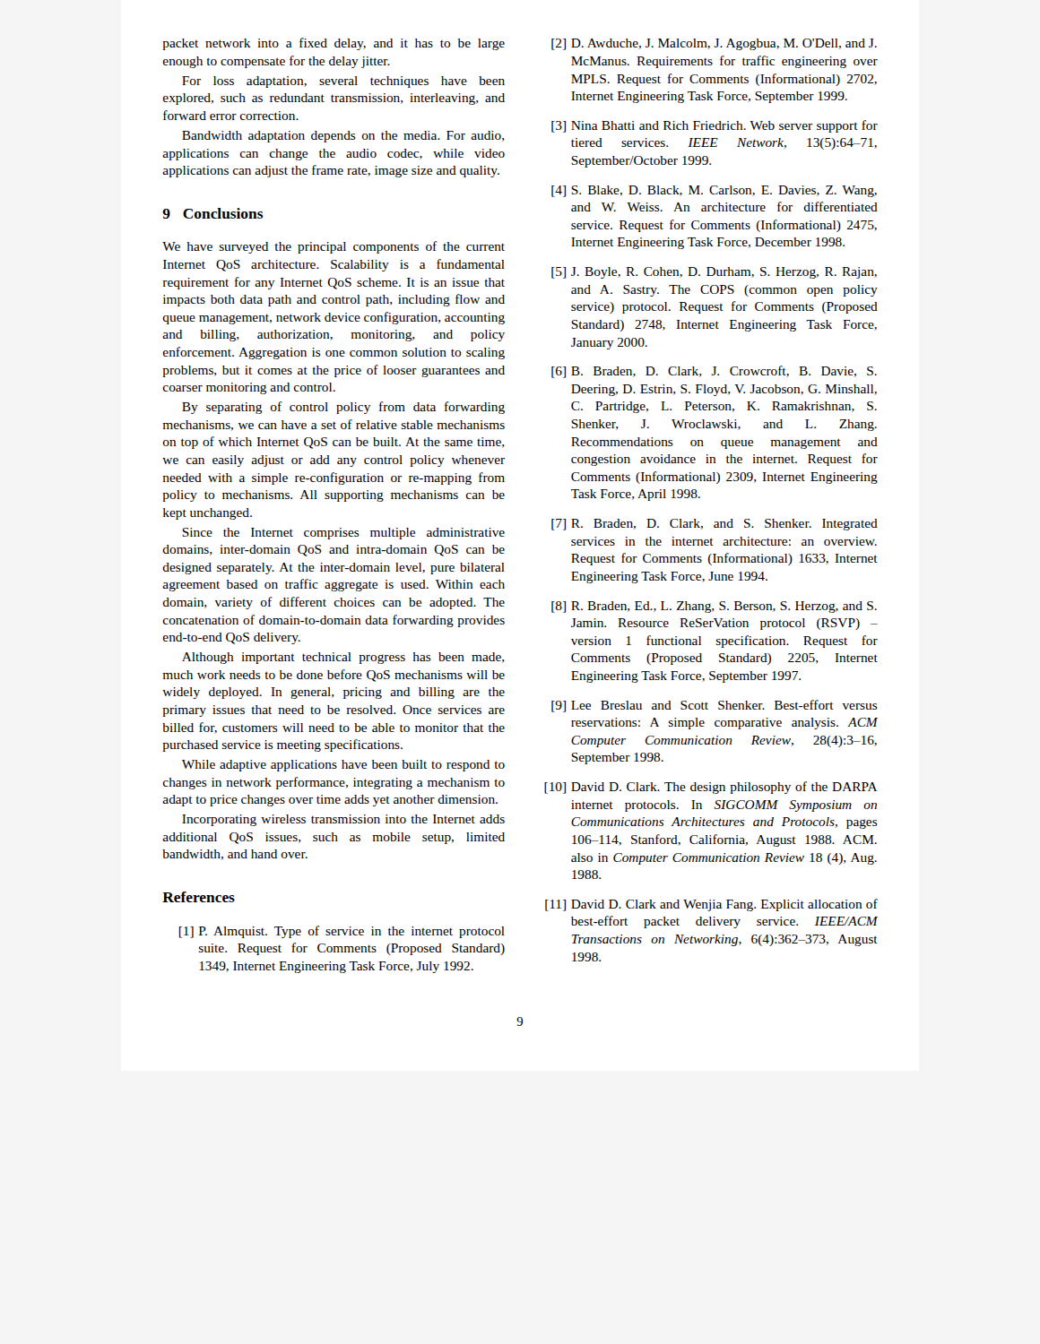packet network into a fixed delay, and it has to be large enough to compensate for the delay jitter.
For loss adaptation, several techniques have been explored, such as redundant transmission, interleaving, and forward error correction.
Bandwidth adaptation depends on the media. For audio, applications can change the audio codec, while video applications can adjust the frame rate, image size and quality.
9 Conclusions
We have surveyed the principal components of the current Internet QoS architecture. Scalability is a fundamental requirement for any Internet QoS scheme. It is an issue that impacts both data path and control path, including flow and queue management, network device configuration, accounting and billing, authorization, monitoring, and policy enforcement. Aggregation is one common solution to scaling problems, but it comes at the price of looser guarantees and coarser monitoring and control.
By separating of control policy from data forwarding mechanisms, we can have a set of relative stable mechanisms on top of which Internet QoS can be built. At the same time, we can easily adjust or add any control policy whenever needed with a simple re-configuration or re-mapping from policy to mechanisms. All supporting mechanisms can be kept unchanged.
Since the Internet comprises multiple administrative domains, inter-domain QoS and intra-domain QoS can be designed separately. At the inter-domain level, pure bilateral agreement based on traffic aggregate is used. Within each domain, variety of different choices can be adopted. The concatenation of domain-to-domain data forwarding provides end-to-end QoS delivery.
Although important technical progress has been made, much work needs to be done before QoS mechanisms will be widely deployed. In general, pricing and billing are the primary issues that need to be resolved. Once services are billed for, customers will need to be able to monitor that the purchased service is meeting specifications.
While adaptive applications have been built to respond to changes in network performance, integrating a mechanism to adapt to price changes over time adds yet another dimension.
Incorporating wireless transmission into the Internet adds additional QoS issues, such as mobile setup, limited bandwidth, and hand over.
References
[1] P. Almquist. Type of service in the internet protocol suite. Request for Comments (Proposed Standard) 1349, Internet Engineering Task Force, July 1992.
[2] D. Awduche, J. Malcolm, J. Agogbua, M. O'Dell, and J. McManus. Requirements for traffic engineering over MPLS. Request for Comments (Informational) 2702, Internet Engineering Task Force, September 1999.
[3] Nina Bhatti and Rich Friedrich. Web server support for tiered services. IEEE Network, 13(5):64–71, September/October 1999.
[4] S. Blake, D. Black, M. Carlson, E. Davies, Z. Wang, and W. Weiss. An architecture for differentiated service. Request for Comments (Informational) 2475, Internet Engineering Task Force, December 1998.
[5] J. Boyle, R. Cohen, D. Durham, S. Herzog, R. Rajan, and A. Sastry. The COPS (common open policy service) protocol. Request for Comments (Proposed Standard) 2748, Internet Engineering Task Force, January 2000.
[6] B. Braden, D. Clark, J. Crowcroft, B. Davie, S. Deering, D. Estrin, S. Floyd, V. Jacobson, G. Minshall, C. Partridge, L. Peterson, K. Ramakrishnan, S. Shenker, J. Wroclawski, and L. Zhang. Recommendations on queue management and congestion avoidance in the internet. Request for Comments (Informational) 2309, Internet Engineering Task Force, April 1998.
[7] R. Braden, D. Clark, and S. Shenker. Integrated services in the internet architecture: an overview. Request for Comments (Informational) 1633, Internet Engineering Task Force, June 1994.
[8] R. Braden, Ed., L. Zhang, S. Berson, S. Herzog, and S. Jamin. Resource ReSerVation protocol (RSVP) – version 1 functional specification. Request for Comments (Proposed Standard) 2205, Internet Engineering Task Force, September 1997.
[9] Lee Breslau and Scott Shenker. Best-effort versus reservations: A simple comparative analysis. ACM Computer Communication Review, 28(4):3–16, September 1998.
[10] David D. Clark. The design philosophy of the DARPA internet protocols. In SIGCOMM Symposium on Communications Architectures and Protocols, pages 106–114, Stanford, California, August 1988. ACM. also in Computer Communication Review 18 (4), Aug. 1988.
[11] David D. Clark and Wenjia Fang. Explicit allocation of best-effort packet delivery service. IEEE/ACM Transactions on Networking, 6(4):362–373, August 1998.
9